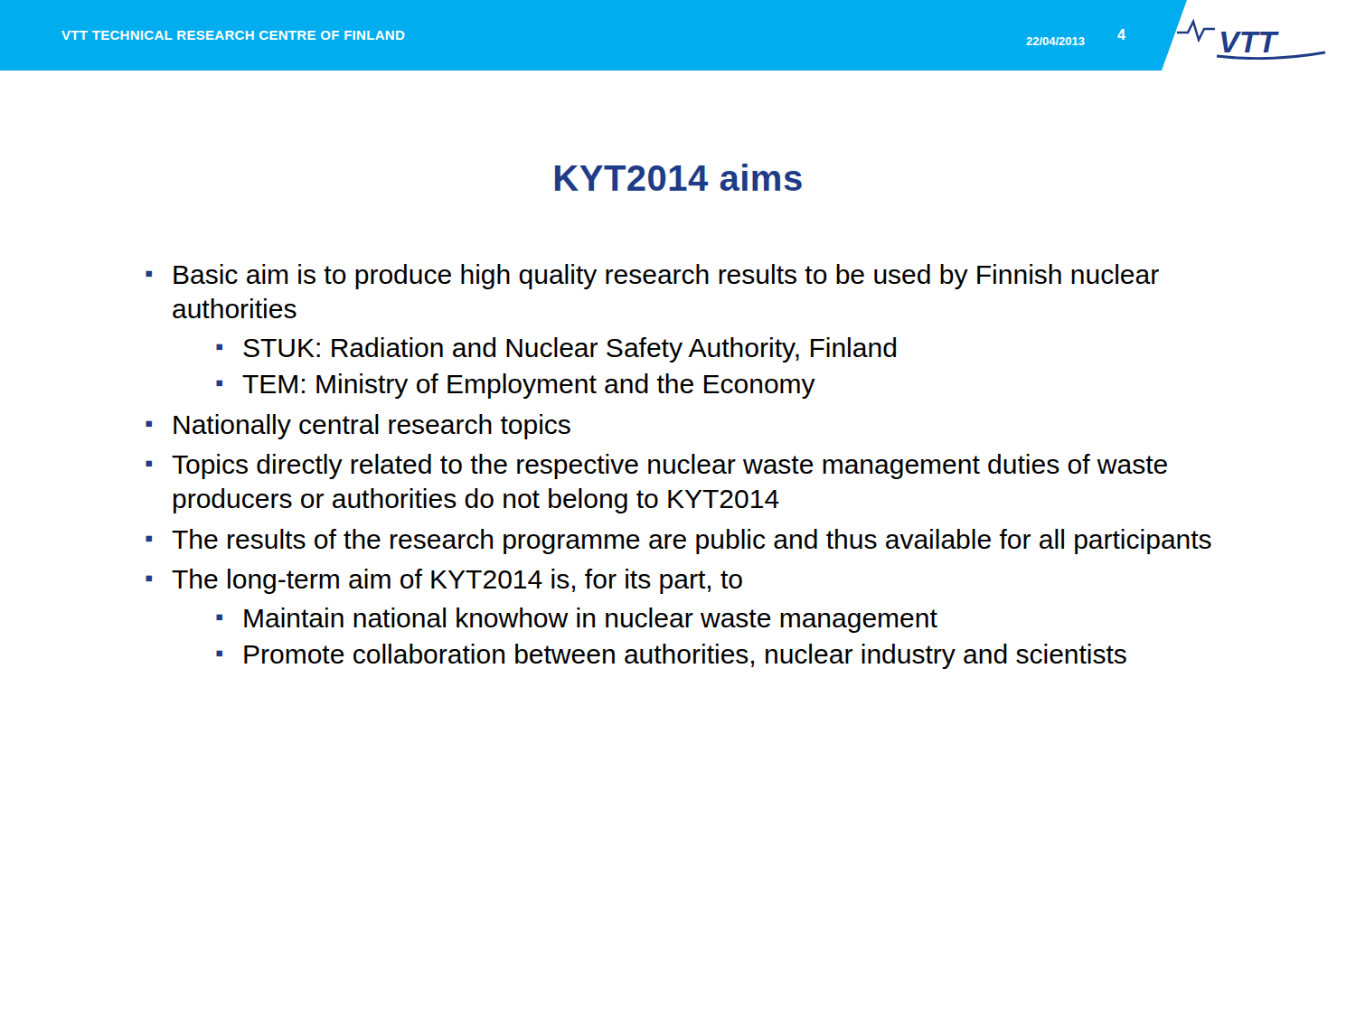VTT TECHNICAL RESEARCH CENTRE OF FINLAND
22/04/2013
4
VTT
KYT2014 aims
Basic aim is to produce high quality research results to be used by Finnish nuclear authorities
STUK: Radiation and Nuclear Safety Authority, Finland
TEM: Ministry of Employment and the Economy
Nationally central research topics
Topics directly related to the respective nuclear waste management duties of waste producers or authorities do not belong to KYT2014
The results of the research programme are public and thus available for all participants
The long-term aim of KYT2014 is, for its part, to
Maintain national knowhow in nuclear waste management
Promote collaboration between authorities, nuclear industry and scientists